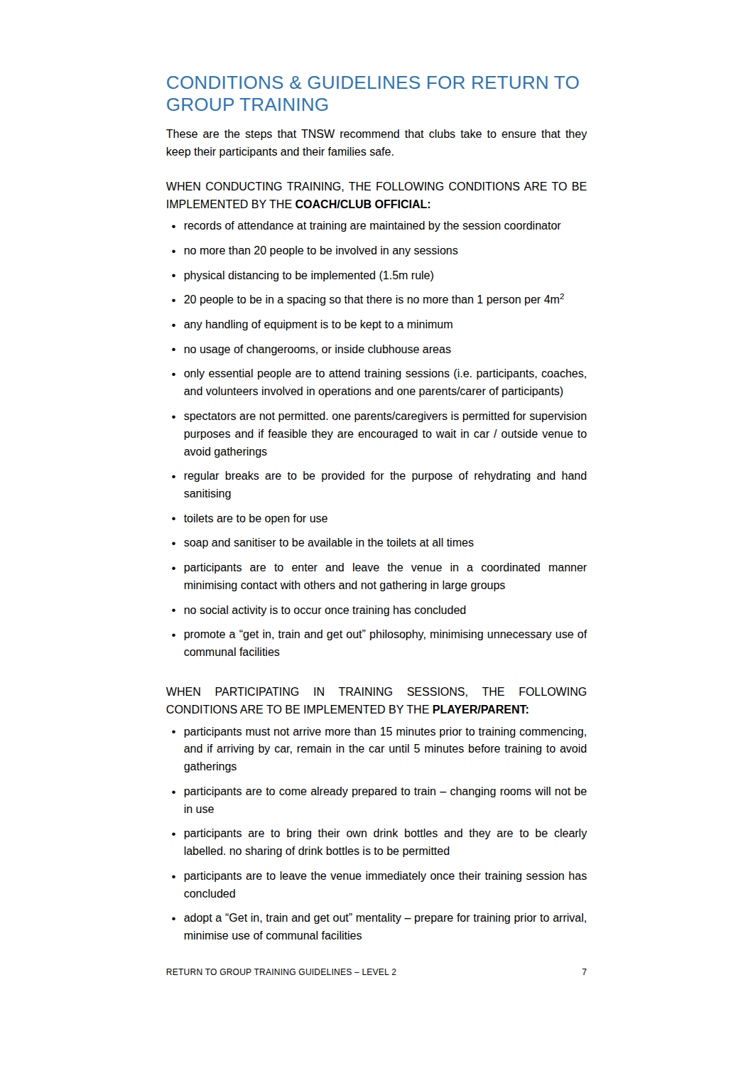CONDITIONS & GUIDELINES FOR RETURN TO GROUP TRAINING
These are the steps that TNSW recommend that clubs take to ensure that they keep their participants and their families safe.
WHEN CONDUCTING TRAINING, THE FOLLOWING CONDITIONS ARE TO BE IMPLEMENTED BY THE COACH/CLUB OFFICIAL:
records of attendance at training are maintained by the session coordinator
no more than 20 people to be involved in any sessions
physical distancing to be implemented (1.5m rule)
20 people to be in a spacing so that there is no more than 1 person per 4m2
any handling of equipment is to be kept to a minimum
no usage of changerooms, or inside clubhouse areas
only essential people are to attend training sessions (i.e. participants, coaches, and volunteers involved in operations and one parents/carer of participants)
spectators are not permitted. one parents/caregivers is permitted for supervision purposes and if feasible they are encouraged to wait in car / outside venue to avoid gatherings
regular breaks are to be provided for the purpose of rehydrating and hand sanitising
toilets are to be open for use
soap and sanitiser to be available in the toilets at all times
participants are to enter and leave the venue in a coordinated manner minimising contact with others and not gathering in large groups
no social activity is to occur once training has concluded
promote a “get in, train and get out” philosophy, minimising unnecessary use of communal facilities
WHEN PARTICIPATING IN TRAINING SESSIONS, THE FOLLOWING CONDITIONS ARE TO BE IMPLEMENTED BY THE PLAYER/PARENT:
participants must not arrive more than 15 minutes prior to training commencing, and if arriving by car, remain in the car until 5 minutes before training to avoid gatherings
participants are to come already prepared to train – changing rooms will not be in use
participants are to bring their own drink bottles and they are to be clearly labelled. no sharing of drink bottles is to be permitted
participants are to leave the venue immediately once their training session has concluded
adopt a “Get in, train and get out” mentality – prepare for training prior to arrival, minimise use of communal facilities
RETURN TO GROUP TRAINING GUIDELINES – LEVEL 2 7